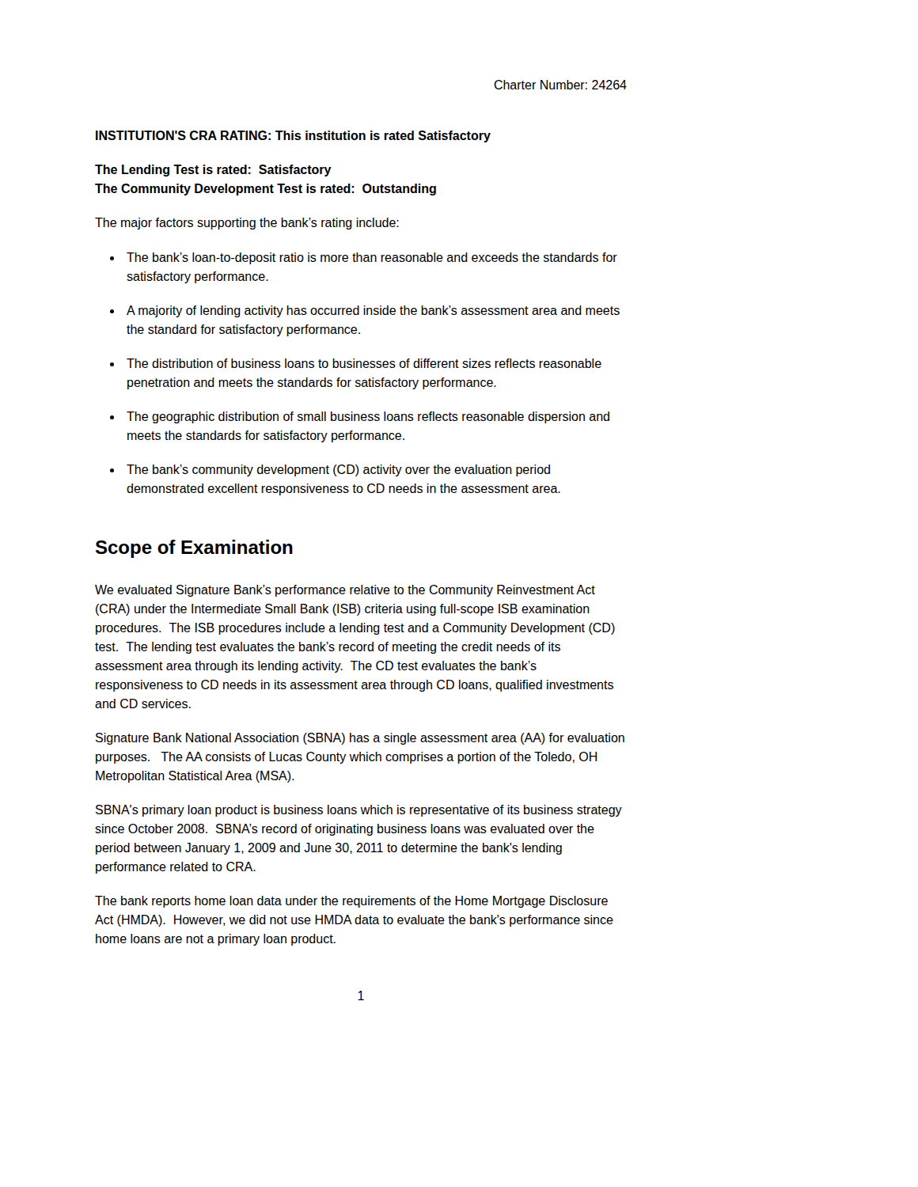Charter Number: 24264
INSTITUTION'S CRA RATING: This institution is rated Satisfactory
The Lending Test is rated: Satisfactory
The Community Development Test is rated: Outstanding
The major factors supporting the bank’s rating include:
The bank’s loan-to-deposit ratio is more than reasonable and exceeds the standards for satisfactory performance.
A majority of lending activity has occurred inside the bank’s assessment area and meets the standard for satisfactory performance.
The distribution of business loans to businesses of different sizes reflects reasonable penetration and meets the standards for satisfactory performance.
The geographic distribution of small business loans reflects reasonable dispersion and meets the standards for satisfactory performance.
The bank’s community development (CD) activity over the evaluation period demonstrated excellent responsiveness to CD needs in the assessment area.
Scope of Examination
We evaluated Signature Bank’s performance relative to the Community Reinvestment Act (CRA) under the Intermediate Small Bank (ISB) criteria using full-scope ISB examination procedures. The ISB procedures include a lending test and a Community Development (CD) test. The lending test evaluates the bank’s record of meeting the credit needs of its assessment area through its lending activity. The CD test evaluates the bank’s responsiveness to CD needs in its assessment area through CD loans, qualified investments and CD services.
Signature Bank National Association (SBNA) has a single assessment area (AA) for evaluation purposes. The AA consists of Lucas County which comprises a portion of the Toledo, OH Metropolitan Statistical Area (MSA).
SBNA's primary loan product is business loans which is representative of its business strategy since October 2008. SBNA’s record of originating business loans was evaluated over the period between January 1, 2009 and June 30, 2011 to determine the bank's lending performance related to CRA.
The bank reports home loan data under the requirements of the Home Mortgage Disclosure Act (HMDA). However, we did not use HMDA data to evaluate the bank's performance since home loans are not a primary loan product.
1